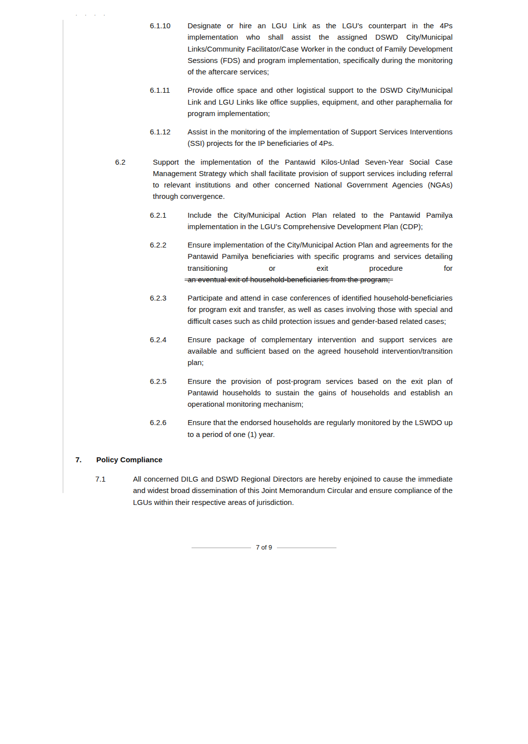· · · ·
6.1.10
Designate or hire an LGU Link as the LGU’s counterpart in the 4Ps implementation who shall assist the assigned DSWD City/Municipal Links/Community Facilitator/Case Worker in the conduct of Family Development Sessions (FDS) and program implementation, specifically during the monitoring of the aftercare services;
6.1.11
Provide office space and other logistical support to the DSWD City/Municipal Link and LGU Links like office supplies, equipment, and other paraphernalia for program implementation;
6.1.12
Assist in the monitoring of the implementation of Support Services Interventions (SSI) projects for the IP beneficiaries of 4Ps.
6.2
Support the implementation of the Pantawid Kilos-Unlad Seven-Year Social Case Management Strategy which shall facilitate provision of support services including referral to relevant institutions and other concerned National Government Agencies (NGAs) through convergence.
6.2.1
Include the City/Municipal Action Plan related to the Pantawid Pamilya implementation in the LGU’s Comprehensive Development Plan (CDP);
6.2.2
Ensure implementation of the City/Municipal Action Plan and agreements for the Pantawid Pamilya beneficiaries with specific programs and services detailing transitioning or exit procedure for an eventual exit of household-beneficiaries from the program;
6.2.3
Participate and attend in case conferences of identified household-beneficiaries for program exit and transfer, as well as cases involving those with special and difficult cases such as child protection issues and gender-based related cases;
6.2.4
Ensure package of complementary intervention and support services are available and sufficient based on the agreed household intervention/transition plan;
6.2.5
Ensure the provision of post-program services based on the exit plan of Pantawid households to sustain the gains of households and establish an operational monitoring mechanism;
6.2.6
Ensure that the endorsed households are regularly monitored by the LSWDO up to a period of one (1) year.
7. Policy Compliance
7.1
All concerned DILG and DSWD Regional Directors are hereby enjoined to cause the immediate and widest broad dissemination of this Joint Memorandum Circular and ensure compliance of the LGUs within their respective areas of jurisdiction.
7 of 9